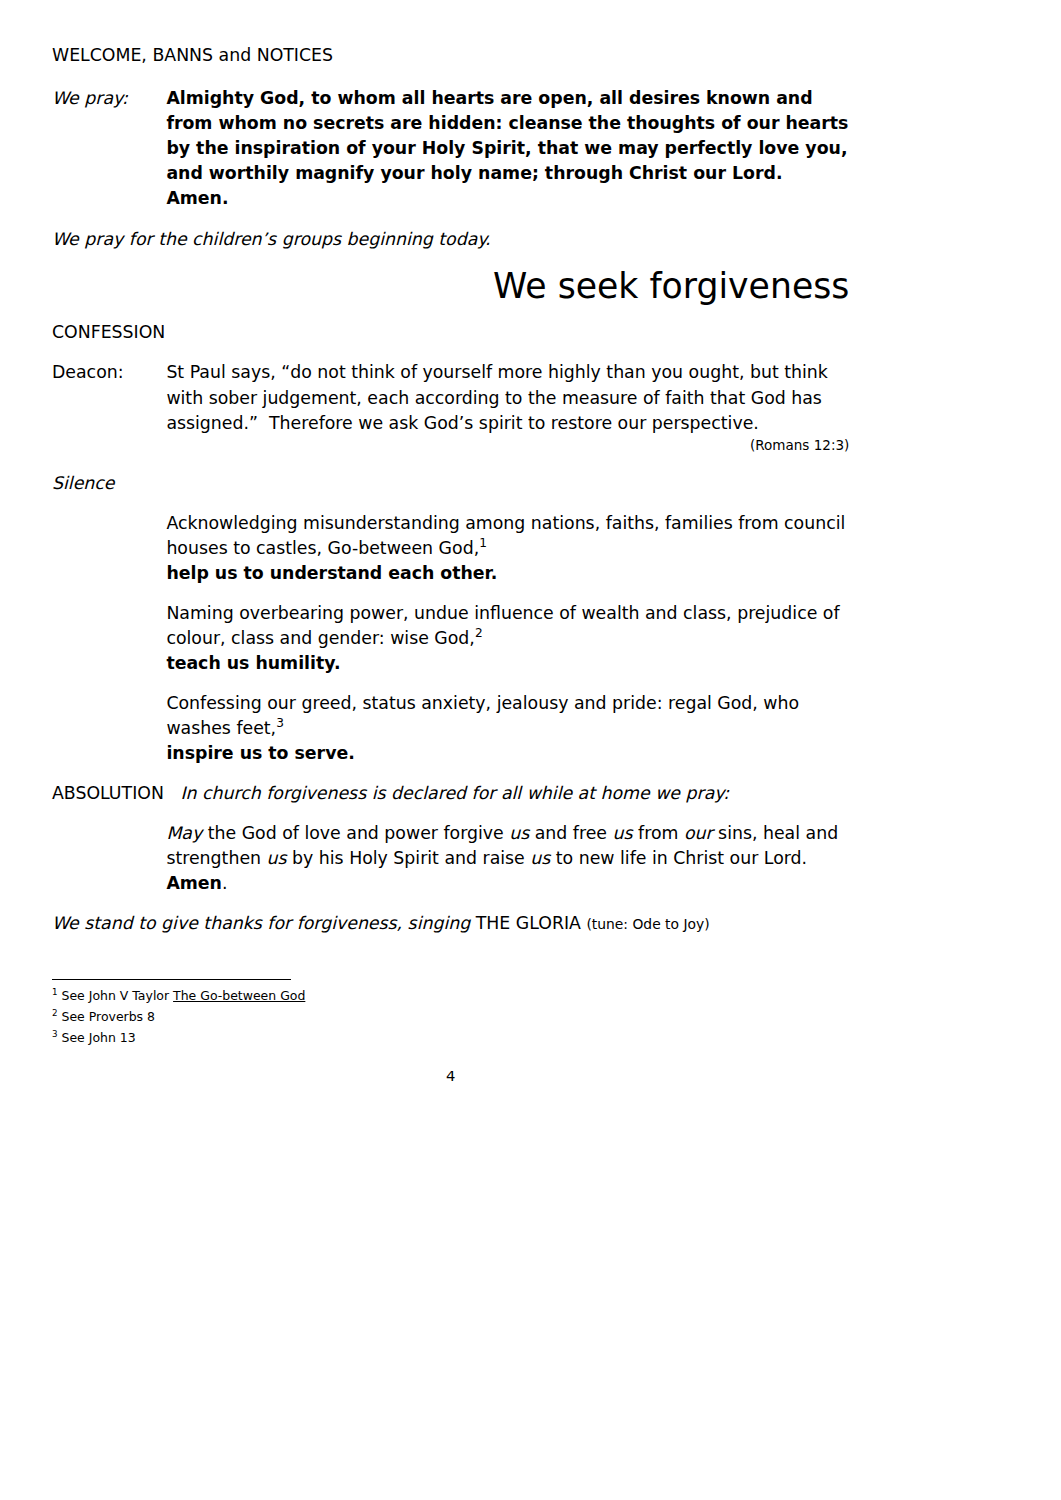WELCOME, BANNS and NOTICES
We pray:
Almighty God, to whom all hearts are open, all desires known and from whom no secrets are hidden: cleanse the thoughts of our hearts by the inspiration of your Holy Spirit, that we may perfectly love you, and worthily magnify your holy name; through Christ our Lord. Amen.
We pray for the children’s groups beginning today.
We seek forgiveness
CONFESSION
Deacon:
St Paul says, “do not think of yourself more highly than you ought, but think with sober judgement, each according to the measure of faith that God has assigned.” Therefore we ask God’s spirit to restore our perspective. (Romans 12:3)
Silence
Acknowledging misunderstanding among nations, faiths, families from council houses to castles, Go-between God,1
help us to understand each other.
Naming overbearing power, undue influence of wealth and class, prejudice of colour, class and gender: wise God,2
teach us humility.
Confessing our greed, status anxiety, jealousy and pride: regal God, who washes feet,3
inspire us to serve.
ABSOLUTION In church forgiveness is declared for all while at home we pray:
May the God of love and power forgive us and free us from our sins, heal and strengthen us by his Holy Spirit and raise us to new life in Christ our Lord. Amen.
We stand to give thanks for forgiveness, singing THE GLORIA (tune: Ode to Joy)
1 See John V Taylor The Go-between God
2 See Proverbs 8
3 See John 13
4